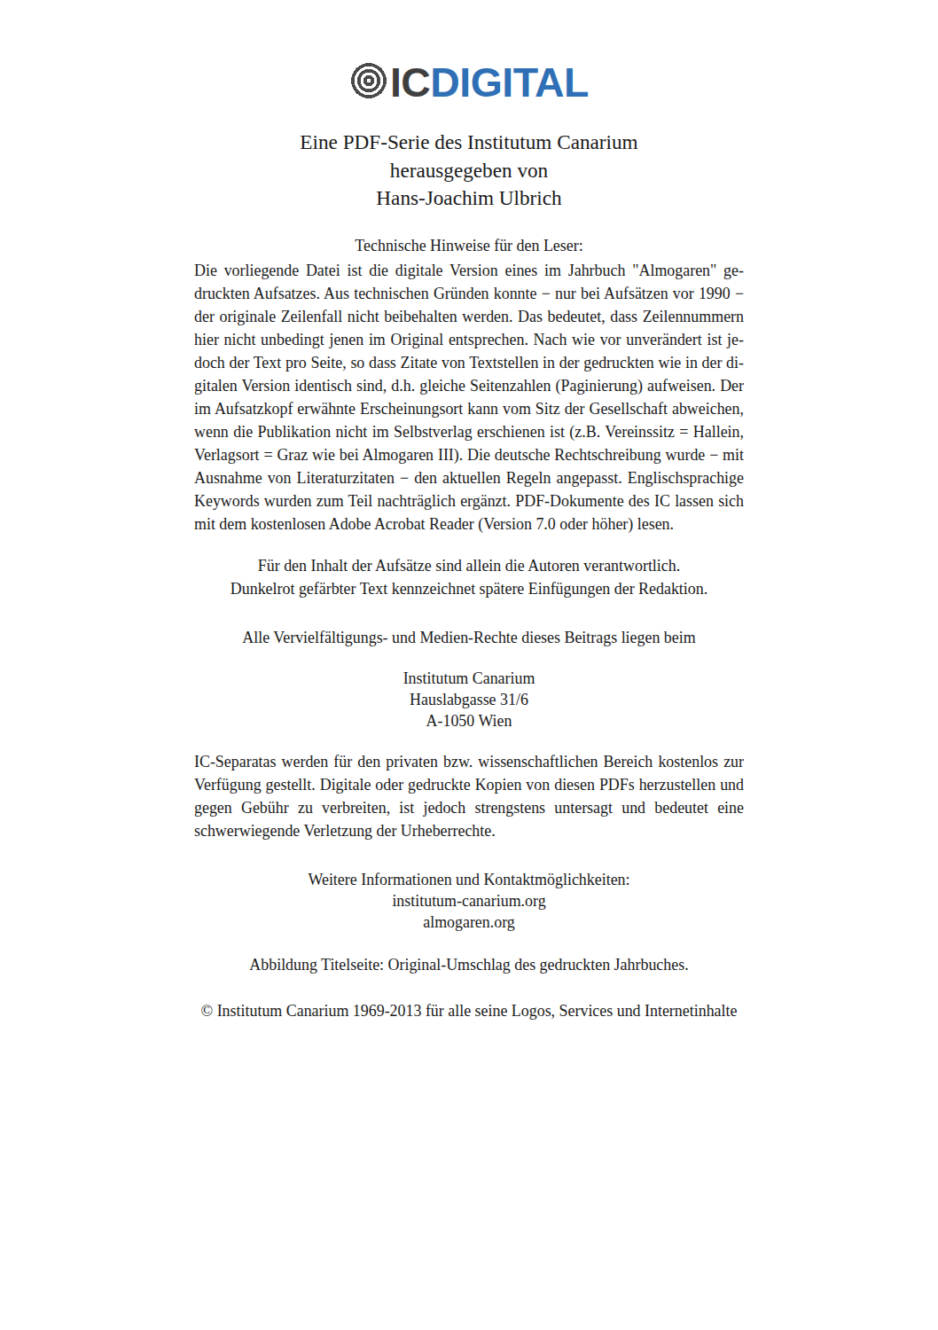IC DIGITAL
Eine PDF-Serie des Institutum Canarium
herausgegeben von
Hans-Joachim Ulbrich
Technische Hinweise für den Leser:
Die vorliegende Datei ist die digitale Version eines im Jahrbuch "Almogaren" gedruckten Aufsatzes. Aus technischen Gründen konnte − nur bei Aufsätzen vor 1990 − der originale Zeilenfall nicht beibehalten werden. Das bedeutet, dass Zeilennummern hier nicht unbedingt jenen im Original entsprechen. Nach wie vor unverändert ist jedoch der Text pro Seite, so dass Zitate von Textstellen in der gedruckten wie in der digitalen Version identisch sind, d.h. gleiche Seitenzahlen (Paginierung) aufweisen. Der im Aufsatzkopf erwähnte Erscheinungsort kann vom Sitz der Gesellschaft abweichen, wenn die Publikation nicht im Selbstverlag erschienen ist (z.B. Vereinssitz = Hallein, Verlagsort = Graz wie bei Almogaren III). Die deutsche Rechtschreibung wurde − mit Ausnahme von Literaturzitaten − den aktuellen Regeln angepasst. Englischsprachige Keywords wurden zum Teil nachträglich ergänzt. PDF-Dokumente des IC lassen sich mit dem kostenlosen Adobe Acrobat Reader (Version 7.0 oder höher) lesen.
Für den Inhalt der Aufsätze sind allein die Autoren verantwortlich.
Dunkelrot gefärbter Text kennzeichnet spätere Einfügungen der Redaktion.
Alle Vervielfältigungs- und Medien-Rechte dieses Beitrags liegen beim
Institutum Canarium
Hauslabgasse 31/6
A-1050 Wien
IC-Separatas werden für den privaten bzw. wissenschaftlichen Bereich kostenlos zur Verfügung gestellt. Digitale oder gedruckte Kopien von diesen PDFs herzustellen und gegen Gebühr zu verbreiten, ist jedoch strengstens untersagt und bedeutet eine schwerwiegende Verletzung der Urheberrechte.
Weitere Informationen und Kontaktmöglichkeiten:
institutum-canarium.org
almogaren.org
Abbildung Titelseite: Original-Umschlag des gedruckten Jahrbuches.
© Institutum Canarium 1969-2013 für alle seine Logos, Services und Internetinhalte